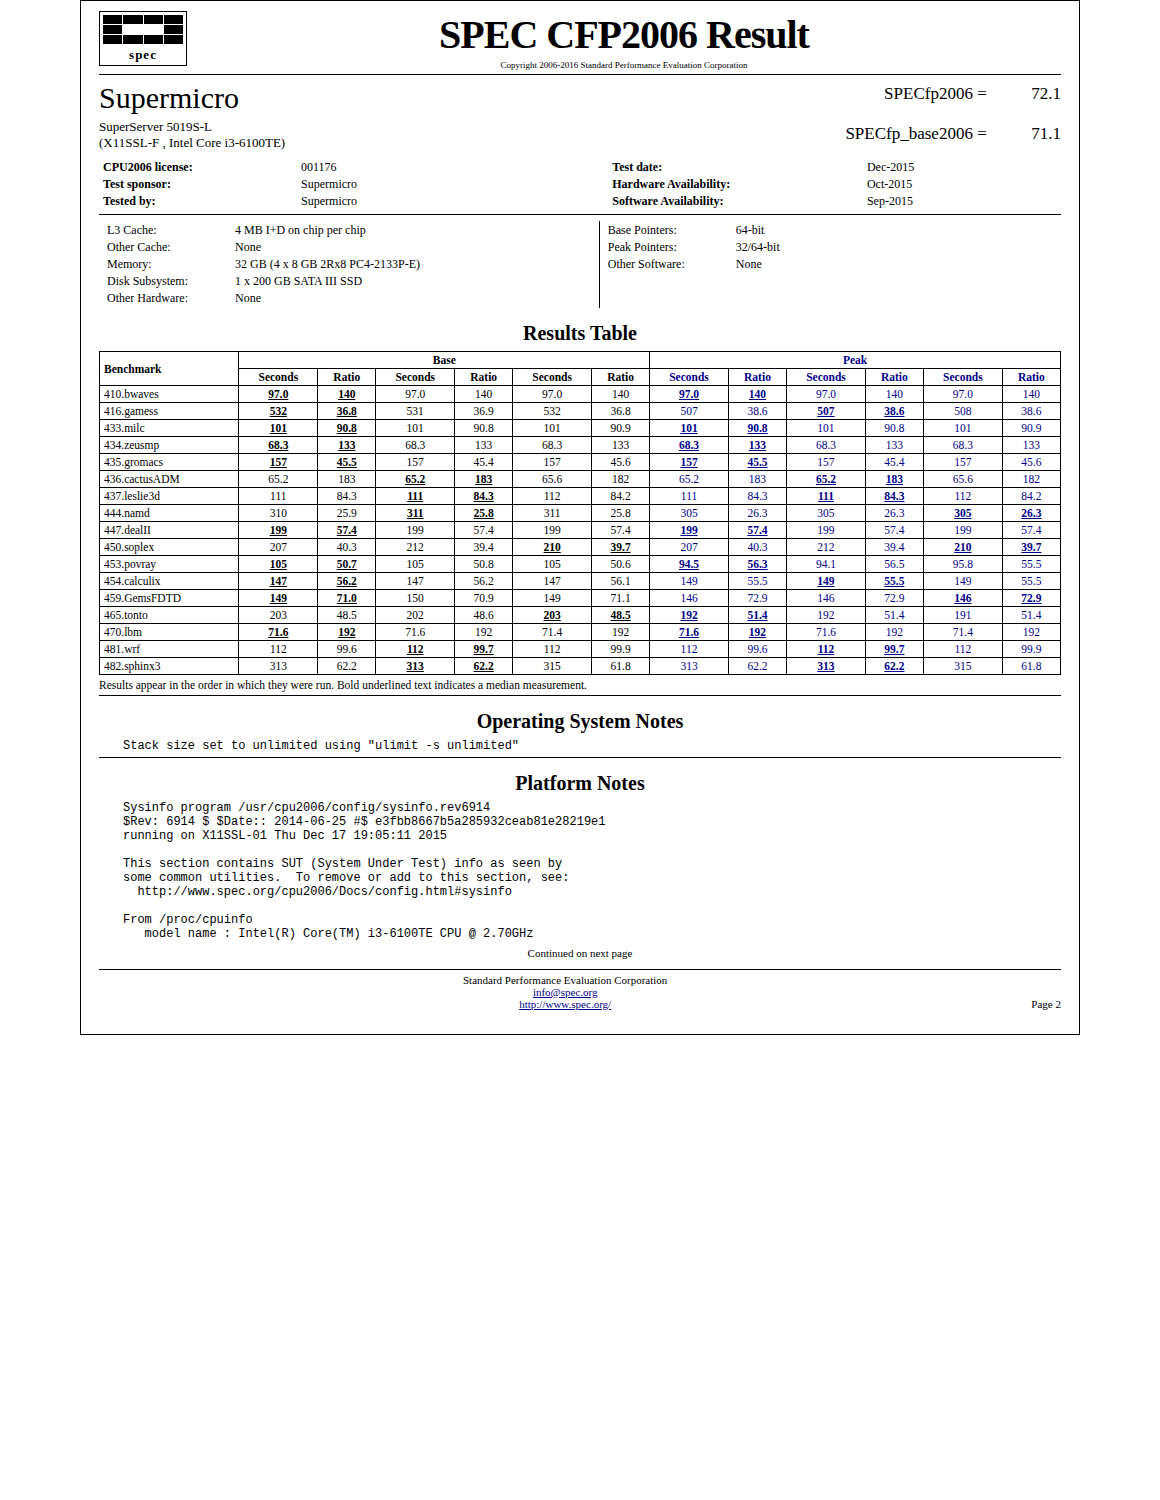spec
SPEC CFP2006 Result
Copyright 2006-2016 Standard Performance Evaluation Corporation
Supermicro
SuperServer 5019S-L
(X11SSL-F , Intel Core i3-6100TE)
SPECfp2006 = 72.1
SPECfp_base2006 = 71.1
| CPU2006 license: | 001176 | Test date: | Dec-2015 |
| Test sponsor: | Supermicro | Hardware Availability: | Oct-2015 |
| Tested by: | Supermicro | Software Availability: | Sep-2015 |
| / L3 Cache: / 4 MB I+D on chip per chip / / Other Cache: / None / / Memory: / 32 GB (4 x 8 GB 2Rx8 PC4-2133P-E) / / Disk Subsystem: / 1 x 200 GB SATA III SSD / / Other Hardware: / None / | / Base Pointers: / 64-bit / / Peak Pointers: / 32/64-bit / / Other Software: / None / |
Results Table
| Benchmark | Base | Peak |
| --- | --- | --- |
| Seconds | Ratio | Seconds | Ratio | Seconds | Ratio | Seconds | Ratio | Seconds | Ratio | Seconds | Ratio |
| 410.bwaves | 97.0 | 140 | 97.0 | 140 | 97.0 | 140 | 97.0 | 140 | 97.0 | 140 | 97.0 | 140 |
| 416.gamess | 532 | 36.8 | 531 | 36.9 | 532 | 36.8 | 507 | 38.6 | 507 | 38.6 | 508 | 38.6 |
| 433.milc | 101 | 90.8 | 101 | 90.8 | 101 | 90.9 | 101 | 90.8 | 101 | 90.8 | 101 | 90.9 |
| 434.zeusmp | 68.3 | 133 | 68.3 | 133 | 68.3 | 133 | 68.3 | 133 | 68.3 | 133 | 68.3 | 133 |
| 435.gromacs | 157 | 45.5 | 157 | 45.4 | 157 | 45.6 | 157 | 45.5 | 157 | 45.4 | 157 | 45.6 |
| 436.cactusADM | 65.2 | 183 | 65.2 | 183 | 65.6 | 182 | 65.2 | 183 | 65.2 | 183 | 65.6 | 182 |
| 437.leslie3d | 111 | 84.3 | 111 | 84.3 | 112 | 84.2 | 111 | 84.3 | 111 | 84.3 | 112 | 84.2 |
| 444.namd | 310 | 25.9 | 311 | 25.8 | 311 | 25.8 | 305 | 26.3 | 305 | 26.3 | 305 | 26.3 |
| 447.dealII | 199 | 57.4 | 199 | 57.4 | 199 | 57.4 | 199 | 57.4 | 199 | 57.4 | 199 | 57.4 |
| 450.soplex | 207 | 40.3 | 212 | 39.4 | 210 | 39.7 | 207 | 40.3 | 212 | 39.4 | 210 | 39.7 |
| 453.povray | 105 | 50.7 | 105 | 50.8 | 105 | 50.6 | 94.5 | 56.3 | 94.1 | 56.5 | 95.8 | 55.5 |
| 454.calculix | 147 | 56.2 | 147 | 56.2 | 147 | 56.1 | 149 | 55.5 | 149 | 55.5 | 149 | 55.5 |
| 459.GemsFDTD | 149 | 71.0 | 150 | 70.9 | 149 | 71.1 | 146 | 72.9 | 146 | 72.9 | 146 | 72.9 |
| 465.tonto | 203 | 48.5 | 202 | 48.6 | 203 | 48.5 | 192 | 51.4 | 192 | 51.4 | 191 | 51.4 |
| 470.lbm | 71.6 | 192 | 71.6 | 192 | 71.4 | 192 | 71.6 | 192 | 71.6 | 192 | 71.4 | 192 |
| 481.wrf | 112 | 99.6 | 112 | 99.7 | 112 | 99.9 | 112 | 99.6 | 112 | 99.7 | 112 | 99.9 |
| 482.sphinx3 | 313 | 62.2 | 313 | 62.2 | 315 | 61.8 | 313 | 62.2 | 313 | 62.2 | 315 | 61.8 |
Results appear in the order in which they were run. Bold underlined text indicates a median measurement.
Operating System Notes
Stack size set to unlimited using "ulimit -s unlimited"
Platform Notes
Sysinfo program /usr/cpu2006/config/sysinfo.rev6914
$Rev: 6914 $ $Date:: 2014-06-25 #$ e3fbb8667b5a285932ceab81e28219e1
running on X11SSL-01 Thu Dec 17 19:05:11 2015

This section contains SUT (System Under Test) info as seen by
some common utilities.  To remove or add to this section, see:
  http://www.spec.org/cpu2006/Docs/config.html#sysinfo

From /proc/cpuinfo
   model name : Intel(R) Core(TM) i3-6100TE CPU @ 2.70GHz
Continued on next page
Standard Performance Evaluation Corporation
info@spec.org
http://www.spec.org/
Page 2